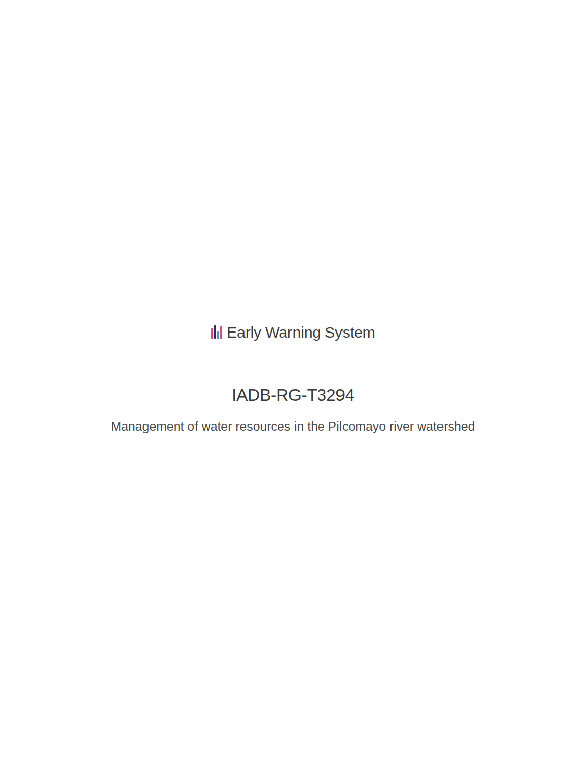Early Warning System
IADB-RG-T3294
Management of water resources in the Pilcomayo river watershed